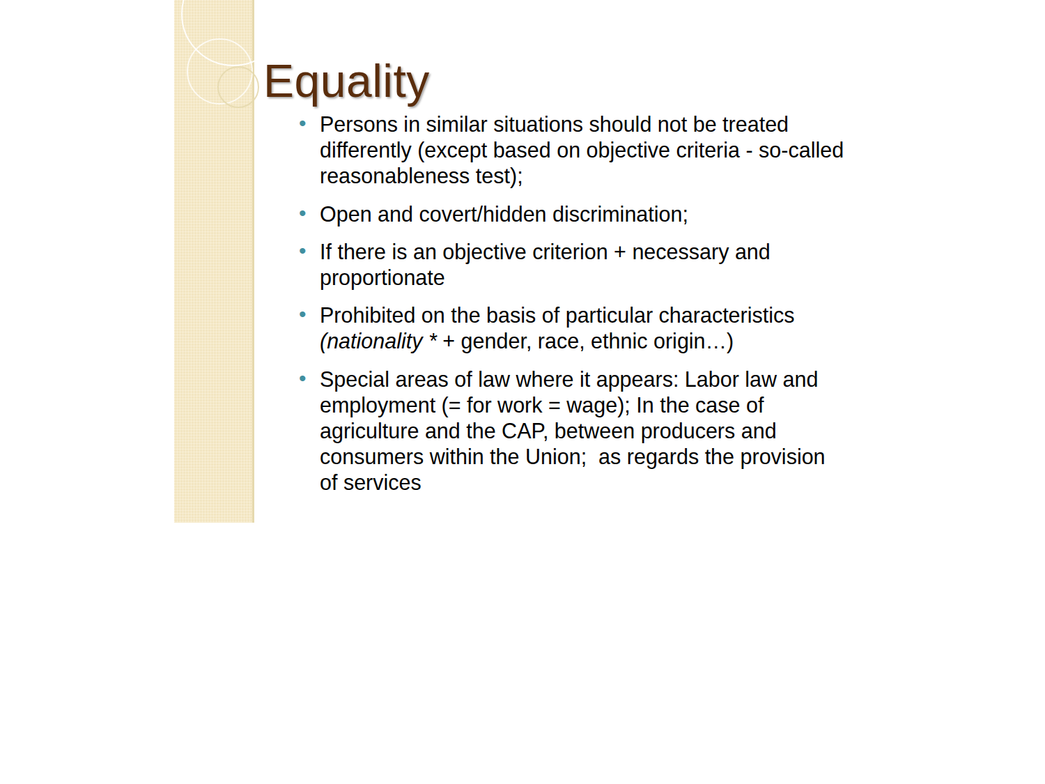Equality
Persons in similar situations should not be treated differently (except based on objective criteria - so-called reasonableness test);
Open and covert/hidden discrimination;
If there is an objective criterion + necessary and proportionate
Prohibited on the basis of particular characteristics (nationality * + gender, race, ethnic origin…)
Special areas of law where it appears: Labor law and employment (= for work = wage); In the case of agriculture and the CAP, between producers and consumers within the Union; as regards the provision of services